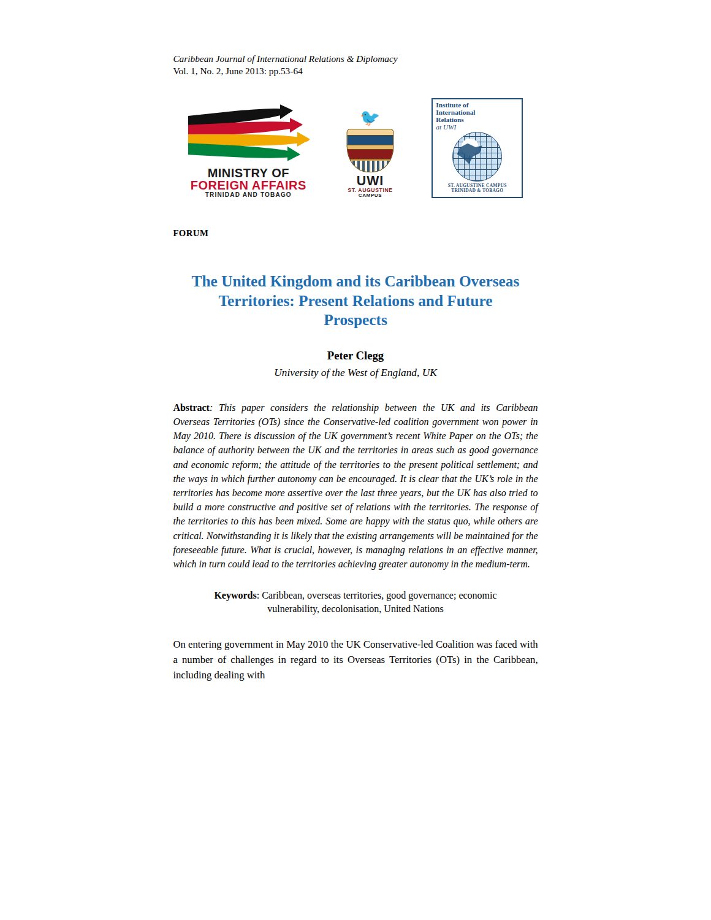Caribbean Journal of International Relations & Diplomacy
Vol. 1, No. 2, June 2013: pp.53-64
MINISTRY OF
FOREIGN AFFAIRS
TRINIDAD AND TOBAGO
🐦
UWI
ST. AUGUSTINE
CAMPUS
Institute of
International
Relations
at UWI
ST. AUGUSTINE CAMPUS
TRINIDAD & TOBAGO
FORUM
The United Kingdom and its Caribbean Overseas Territories: Present Relations and Future Prospects
Peter Clegg
University of the West of England, UK
Abstract: This paper considers the relationship between the UK and its Caribbean Overseas Territories (OTs) since the Conservative-led coalition government won power in May 2010. There is discussion of the UK government’s recent White Paper on the OTs; the balance of authority between the UK and the territories in areas such as good governance and economic reform; the attitude of the territories to the present political settlement; and the ways in which further autonomy can be encouraged. It is clear that the UK’s role in the territories has become more assertive over the last three years, but the UK has also tried to build a more constructive and positive set of relations with the territories. The response of the territories to this has been mixed. Some are happy with the status quo, while others are critical. Notwithstanding it is likely that the existing arrangements will be maintained for the foreseeable future. What is crucial, however, is managing relations in an effective manner, which in turn could lead to the territories achieving greater autonomy in the medium-term.
Keywords: Caribbean, overseas territories, good governance; economic vulnerability, decolonisation, United Nations
On entering government in May 2010 the UK Conservative-led Coalition was faced with a number of challenges in regard to its Overseas Territories (OTs) in the Caribbean, including dealing with